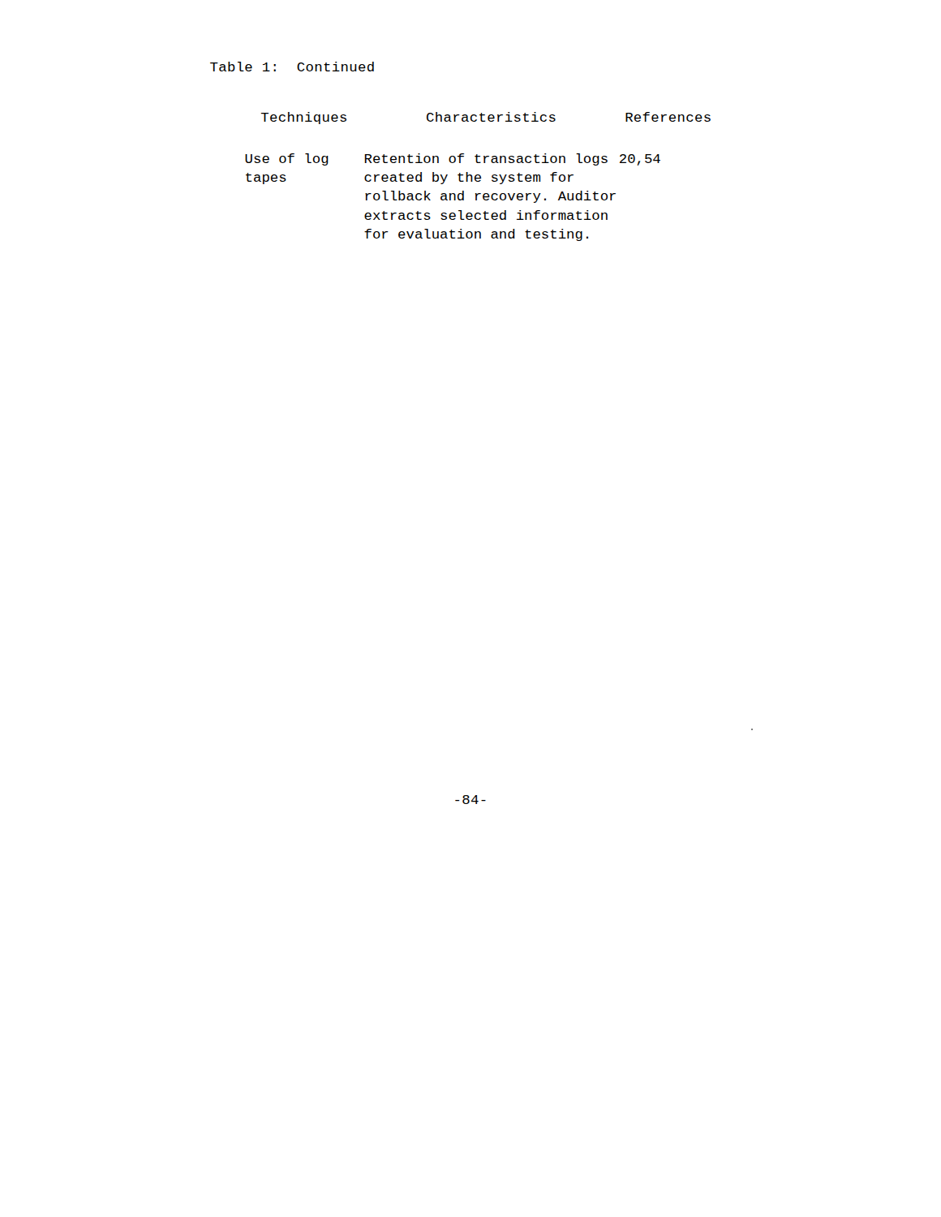Table 1: Continued
| Techniques | Characteristics | References |
| --- | --- | --- |
| Use of log tapes | Retention of transaction logs created by the system for rollback and recovery. Auditor extracts selected information for evaluation and testing. | 20,54 |
-84-